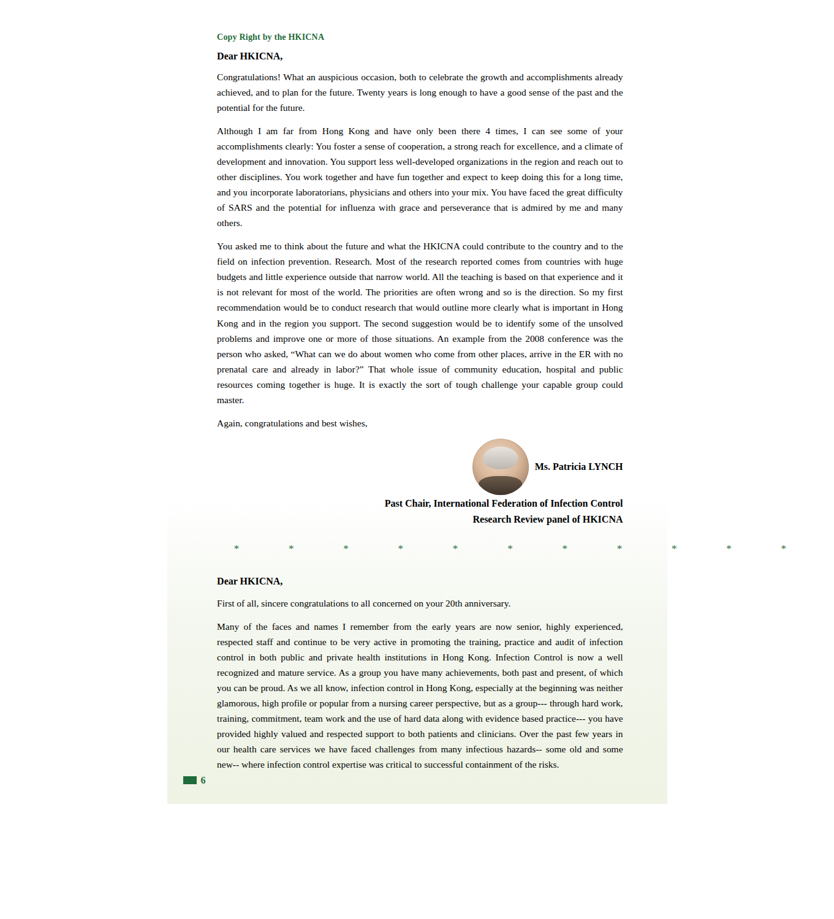Copy Right by the HKICNA
Dear HKICNA,
Congratulations! What an auspicious occasion, both to celebrate the growth and accomplishments already achieved, and to plan for the future. Twenty years is long enough to have a good sense of the past and the potential for the future.
Although I am far from Hong Kong and have only been there 4 times, I can see some of your accomplishments clearly: You foster a sense of cooperation, a strong reach for excellence, and a climate of development and innovation. You support less well-developed organizations in the region and reach out to other disciplines. You work together and have fun together and expect to keep doing this for a long time, and you incorporate laboratorians, physicians and others into your mix. You have faced the great difficulty of SARS and the potential for influenza with grace and perseverance that is admired by me and many others.
You asked me to think about the future and what the HKICNA could contribute to the country and to the field on infection prevention. Research. Most of the research reported comes from countries with huge budgets and little experience outside that narrow world. All the teaching is based on that experience and it is not relevant for most of the world. The priorities are often wrong and so is the direction. So my first recommendation would be to conduct research that would outline more clearly what is important in Hong Kong and in the region you support. The second suggestion would be to identify some of the unsolved problems and improve one or more of those situations. An example from the 2008 conference was the person who asked, “What can we do about women who come from other places, arrive in the ER with no prenatal care and already in labor?” That whole issue of community education, hospital and public resources coming together is huge. It is exactly the sort of tough challenge your capable group could master.
Again, congratulations and best wishes,
Ms. Patricia LYNCH
Past Chair, International Federation of Infection Control
Research Review panel of HKICNA
* * * * * * * * * * * *
Dear HKICNA,
First of all, sincere congratulations to all concerned on your 20th anniversary.
Many of the faces and names I remember from the early years are now senior, highly experienced, respected staff and continue to be very active in promoting the training, practice and audit of infection control in both public and private health institutions in Hong Kong. Infection Control is now a well recognized and mature service. As a group you have many achievements, both past and present, of which you can be proud. As we all know, infection control in Hong Kong, especially at the beginning was neither glamorous, high profile or popular from a nursing career perspective, but as a group--- through hard work, training, commitment, team work and the use of hard data along with evidence based practice--- you have provided highly valued and respected support to both patients and clinicians. Over the past few years in our health care services we have faced challenges from many infectious hazards-- some old and some new-- where infection control expertise was critical to successful containment of the risks.
6